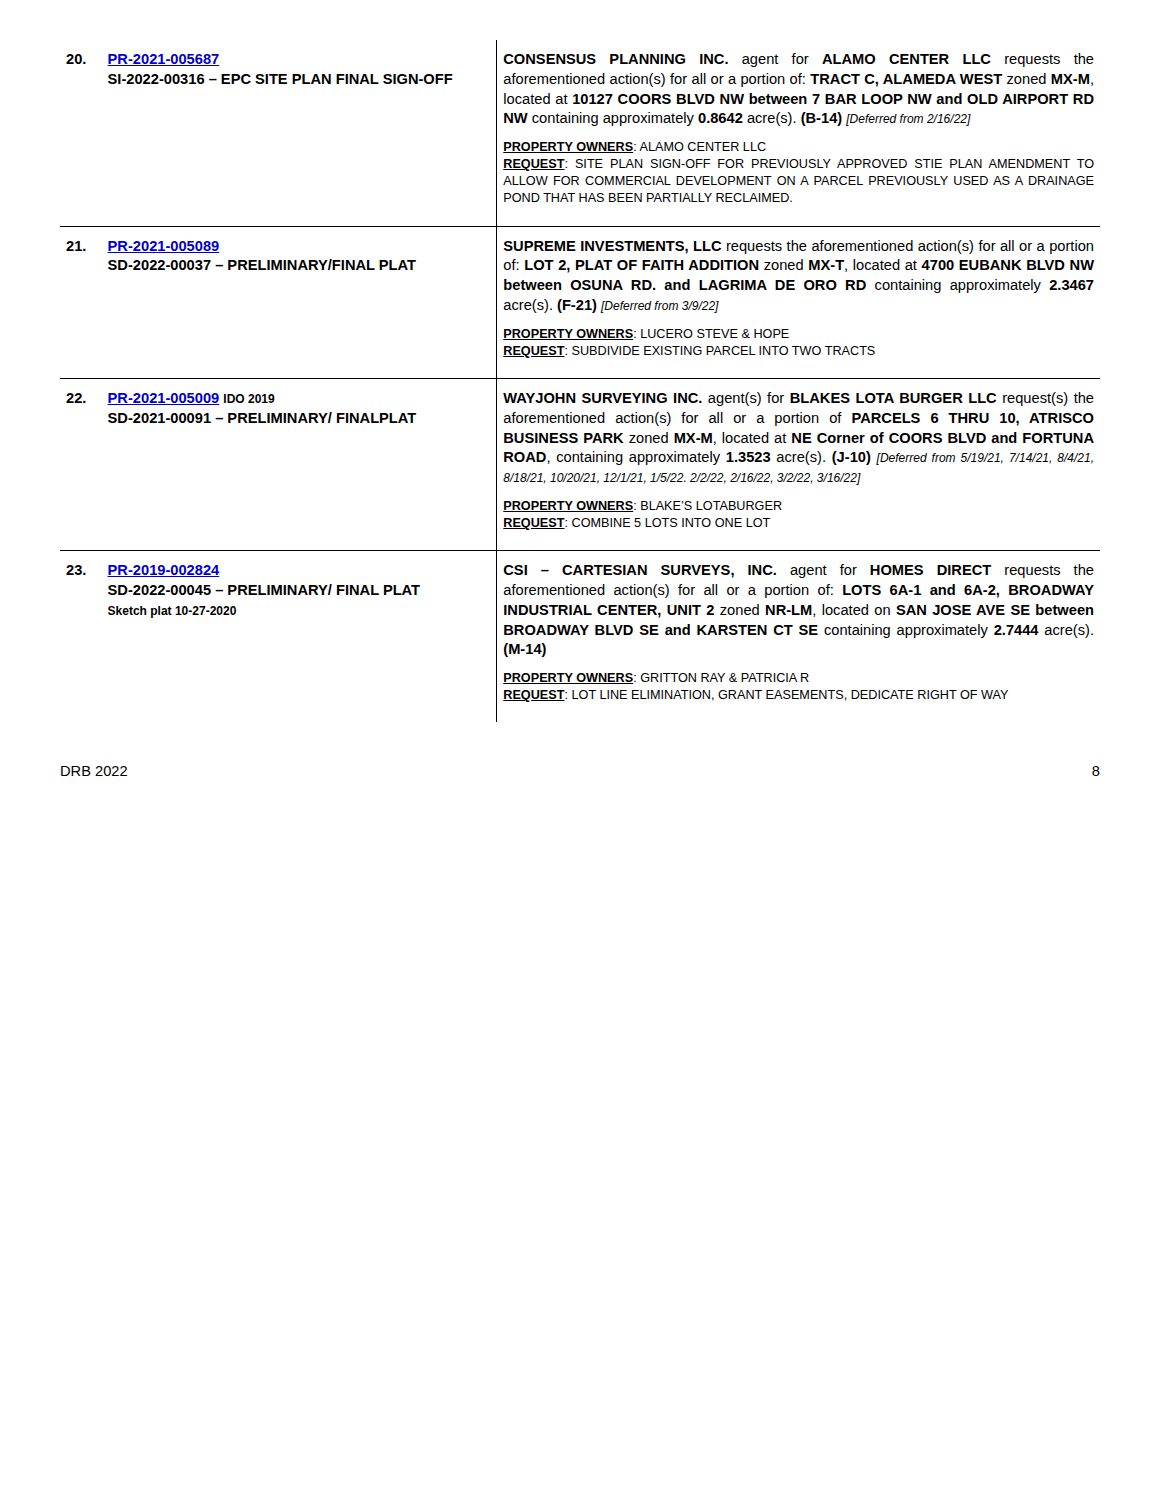| 20. | PR-2021-005687 SI-2022-00316 – EPC SITE PLAN FINAL SIGN-OFF | CONSENSUS PLANNING INC. agent for ALAMO CENTER LLC requests the aforementioned action(s) for all or a portion of: TRACT C, ALAMEDA WEST zoned MX-M , located at 10127 COORS BLVD NW between 7 BAR LOOP NW and OLD AIRPORT RD NW containing approximately 0.8642 acre(s). (B-14) [Deferred from 2/16/22] PROPERTY OWNERS : ALAMO CENTER LLC REQUEST : SITE PLAN SIGN-OFF FOR PREVIOUSLY APPROVED STIE PLAN AMENDMENT TO ALLOW FOR COMMERCIAL DEVELOPMENT ON A PARCEL PREVIOUSLY USED AS A DRAINAGE POND THAT HAS BEEN PARTIALLY RECLAIMED. |
| 21. | PR-2021-005089 SD-2022-00037 – PRELIMINARY/FINAL PLAT | SUPREME INVESTMENTS, LLC requests the aforementioned action(s) for all or a portion of: LOT 2, PLAT OF FAITH ADDITION zoned MX-T , located at 4700 EUBANK BLVD NW between OSUNA RD. and LAGRIMA DE ORO RD containing approximately 2.3467 acre(s). (F-21) [Deferred from 3/9/22] PROPERTY OWNERS : LUCERO STEVE & HOPE REQUEST : SUBDIVIDE EXISTING PARCEL INTO TWO TRACTS |
| 22. | PR-2021-005009 IDO 2019 SD-2021-00091 – PRELIMINARY/ FINALPLAT | WAYJOHN SURVEYING INC. agent(s) for BLAKES LOTA BURGER LLC request(s) the aforementioned action(s) for all or a portion of PARCELS 6 THRU 10, ATRISCO BUSINESS PARK zoned MX-M , located at NE Corner of COORS BLVD and FORTUNA ROAD , containing approximately 1.3523 acre(s). (J-10) [Deferred from 5/19/21, 7/14/21, 8/4/21, 8/18/21, 10/20/21, 12/1/21, 1/5/22. 2/2/22, 2/16/22, 3/2/22, 3/16/22] PROPERTY OWNERS : BLAKE’S LOTABURGER REQUEST : COMBINE 5 LOTS INTO ONE LOT |
| 23. | PR-2019-002824 SD-2022-00045 – PRELIMINARY/ FINAL PLAT Sketch plat 10-27-2020 | CSI – CARTESIAN SURVEYS, INC. agent for HOMES DIRECT requests the aforementioned action(s) for all or a portion of: LOTS 6A-1 and 6A-2, BROADWAY INDUSTRIAL CENTER, UNIT 2 zoned NR-LM , located on SAN JOSE AVE SE between BROADWAY BLVD SE and KARSTEN CT SE containing approximately 2.7444 acre(s). (M-14) PROPERTY OWNERS : GRITTON RAY & PATRICIA R REQUEST : LOT LINE ELIMINATION, GRANT EASEMENTS, DEDICATE RIGHT OF WAY |
DRB 2022
8